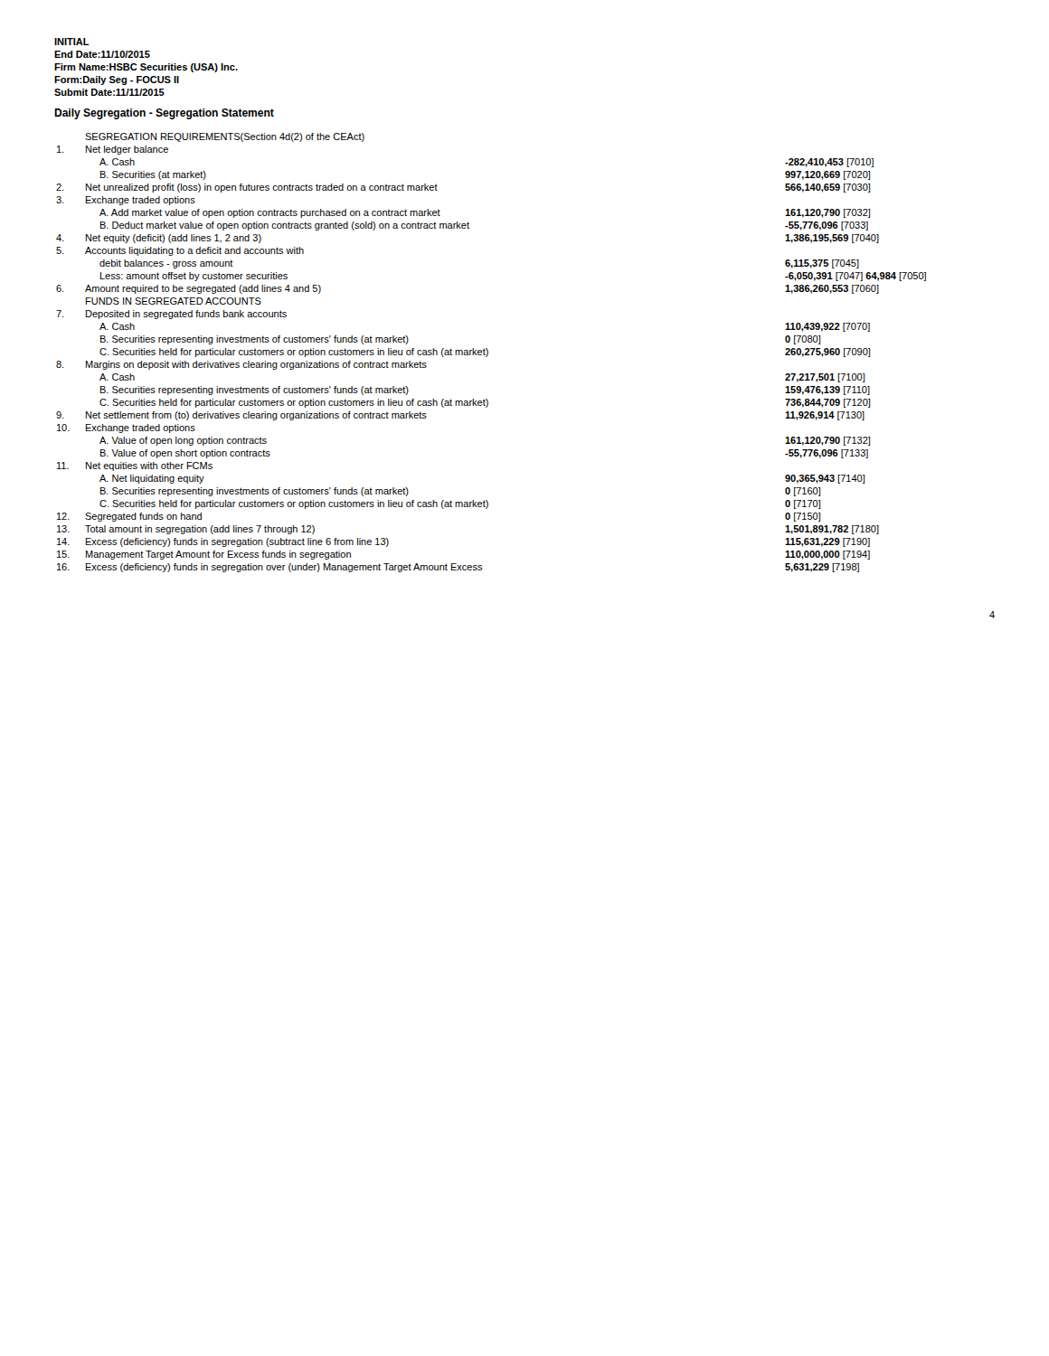INITIAL
End Date:11/10/2015
Firm Name:HSBC Securities (USA) Inc.
Form:Daily Seg - FOCUS II
Submit Date:11/11/2015
Daily Segregation - Segregation Statement
| | SEGREGATION REQUIREMENTS(Section 4d(2) of the CEAct) | |
| 1. | Net ledger balance | |
| | A. Cash | -282,410,453 [7010] |
| | B. Securities (at market) | 997,120,669 [7020] |
| 2. | Net unrealized profit (loss) in open futures contracts traded on a contract market | 566,140,659 [7030] |
| 3. | Exchange traded options | |
| | A. Add market value of open option contracts purchased on a contract market | 161,120,790 [7032] |
| | B. Deduct market value of open option contracts granted (sold) on a contract market | -55,776,096 [7033] |
| 4. | Net equity (deficit) (add lines 1, 2 and 3) | 1,386,195,569 [7040] |
| 5. | Accounts liquidating to a deficit and accounts with | |
| | debit balances - gross amount | 6,115,375 [7045] |
| | Less: amount offset by customer securities | -6,050,391 [7047] 64,984 [7050] |
| 6. | Amount required to be segregated (add lines 4 and 5) | 1,386,260,553 [7060] |
| | FUNDS IN SEGREGATED ACCOUNTS | |
| 7. | Deposited in segregated funds bank accounts | |
| | A. Cash | 110,439,922 [7070] |
| | B. Securities representing investments of customers' funds (at market) | 0 [7080] |
| | C. Securities held for particular customers or option customers in lieu of cash (at market) | 260,275,960 [7090] |
| 8. | Margins on deposit with derivatives clearing organizations of contract markets | |
| | A. Cash | 27,217,501 [7100] |
| | B. Securities representing investments of customers' funds (at market) | 159,476,139 [7110] |
| | C. Securities held for particular customers or option customers in lieu of cash (at market) | 736,844,709 [7120] |
| 9. | Net settlement from (to) derivatives clearing organizations of contract markets | 11,926,914 [7130] |
| 10. | Exchange traded options | |
| | A. Value of open long option contracts | 161,120,790 [7132] |
| | B. Value of open short option contracts | -55,776,096 [7133] |
| 11. | Net equities with other FCMs | |
| | A. Net liquidating equity | 90,365,943 [7140] |
| | B. Securities representing investments of customers' funds (at market) | 0 [7160] |
| | C. Securities held for particular customers or option customers in lieu of cash (at market) | 0 [7170] |
| 12. | Segregated funds on hand | 0 [7150] |
| 13. | Total amount in segregation (add lines 7 through 12) | 1,501,891,782 [7180] |
| 14. | Excess (deficiency) funds in segregation (subtract line 6 from line 13) | 115,631,229 [7190] |
| 15. | Management Target Amount for Excess funds in segregation | 110,000,000 [7194] |
| 16. | Excess (deficiency) funds in segregation over (under) Management Target Amount Excess | 5,631,229 [7198] |
4